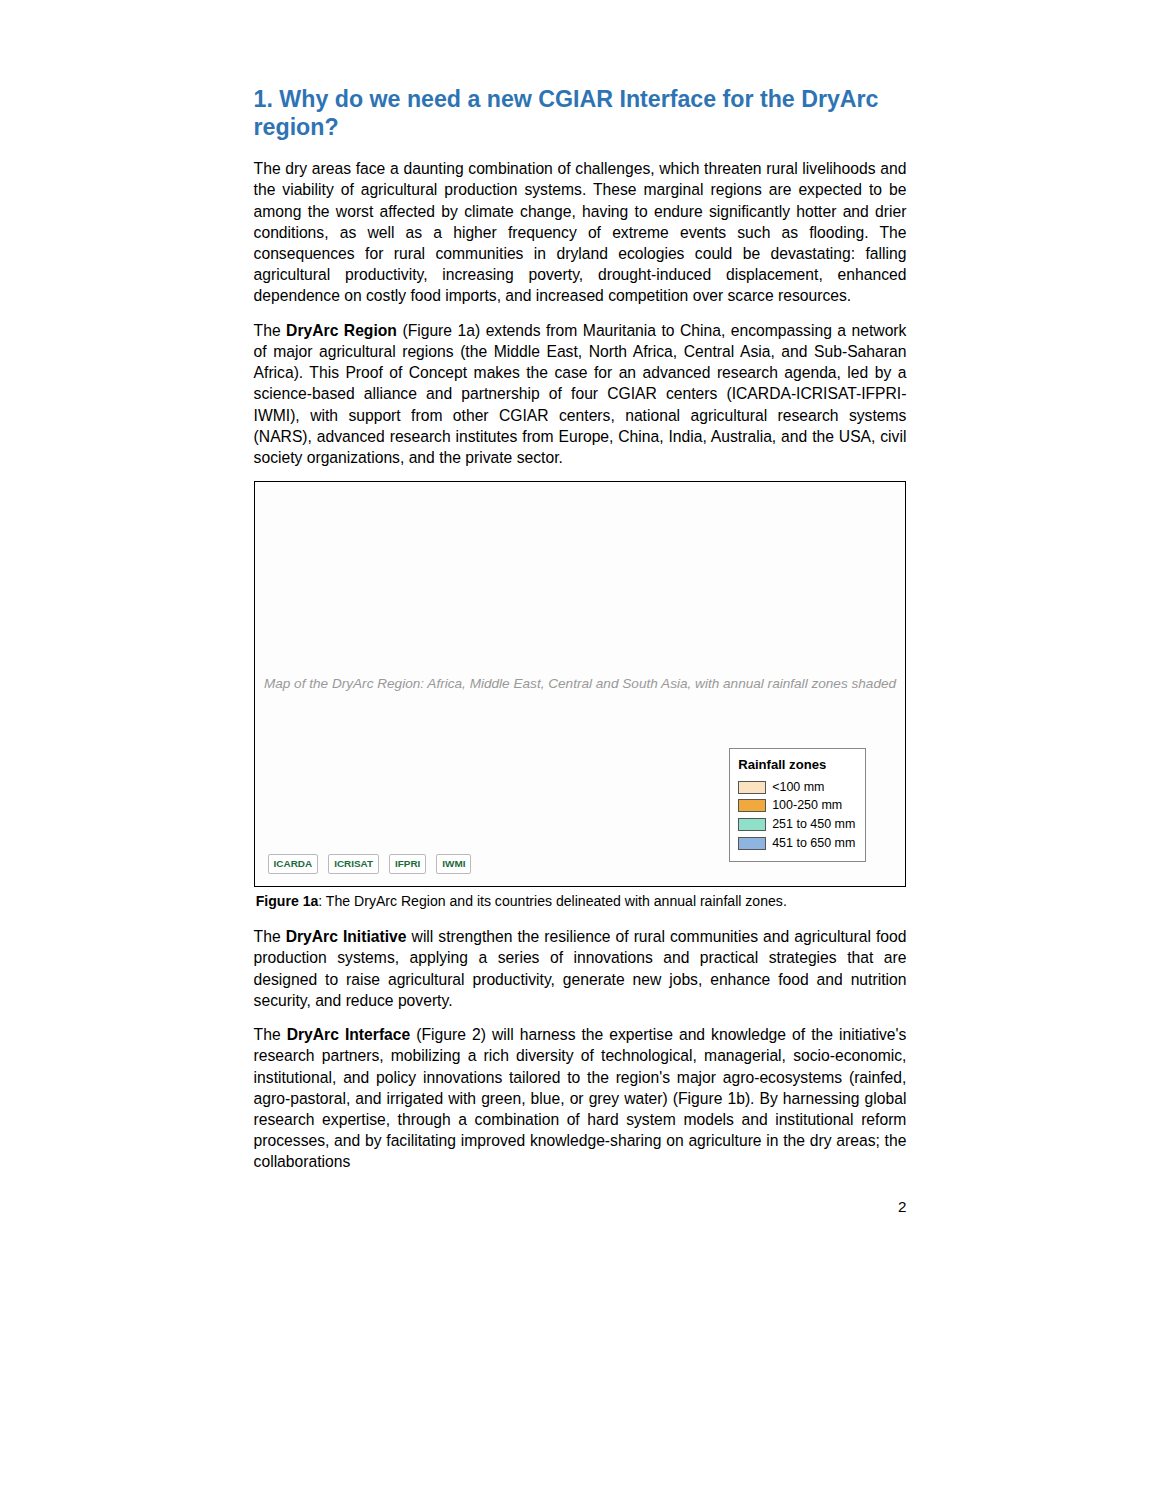1. Why do we need a new CGIAR Interface for the DryArc region?
The dry areas face a daunting combination of challenges, which threaten rural livelihoods and the viability of agricultural production systems. These marginal regions are expected to be among the worst affected by climate change, having to endure significantly hotter and drier conditions, as well as a higher frequency of extreme events such as flooding. The consequences for rural communities in dryland ecologies could be devastating: falling agricultural productivity, increasing poverty, drought-induced displacement, enhanced dependence on costly food imports, and increased competition over scarce resources.
The DryArc Region (Figure 1a) extends from Mauritania to China, encompassing a network of major agricultural regions (the Middle East, North Africa, Central Asia, and Sub-Saharan Africa). This Proof of Concept makes the case for an advanced research agenda, led by a science-based alliance and partnership of four CGIAR centers (ICARDA-ICRISAT-IFPRI-IWMI), with support from other CGIAR centers, national agricultural research systems (NARS), advanced research institutes from Europe, China, India, Australia, and the USA, civil society organizations, and the private sector.
Map of the DryArc Region: Africa, Middle East, Central and South Asia, with annual rainfall zones shaded
Rainfall zones
<100 mm
100-250 mm
251 to 450 mm
451 to 650 mm
ICARDA ICRISAT IFPRI IWMI
Figure 1a: The DryArc Region and its countries delineated with annual rainfall zones.
The DryArc Initiative will strengthen the resilience of rural communities and agricultural food production systems, applying a series of innovations and practical strategies that are designed to raise agricultural productivity, generate new jobs, enhance food and nutrition security, and reduce poverty.
The DryArc Interface (Figure 2) will harness the expertise and knowledge of the initiative's research partners, mobilizing a rich diversity of technological, managerial, socio-economic, institutional, and policy innovations tailored to the region's major agro-ecosystems (rainfed, agro-pastoral, and irrigated with green, blue, or grey water) (Figure 1b). By harnessing global research expertise, through a combination of hard system models and institutional reform processes, and by facilitating improved knowledge-sharing on agriculture in the dry areas; the collaborations
2